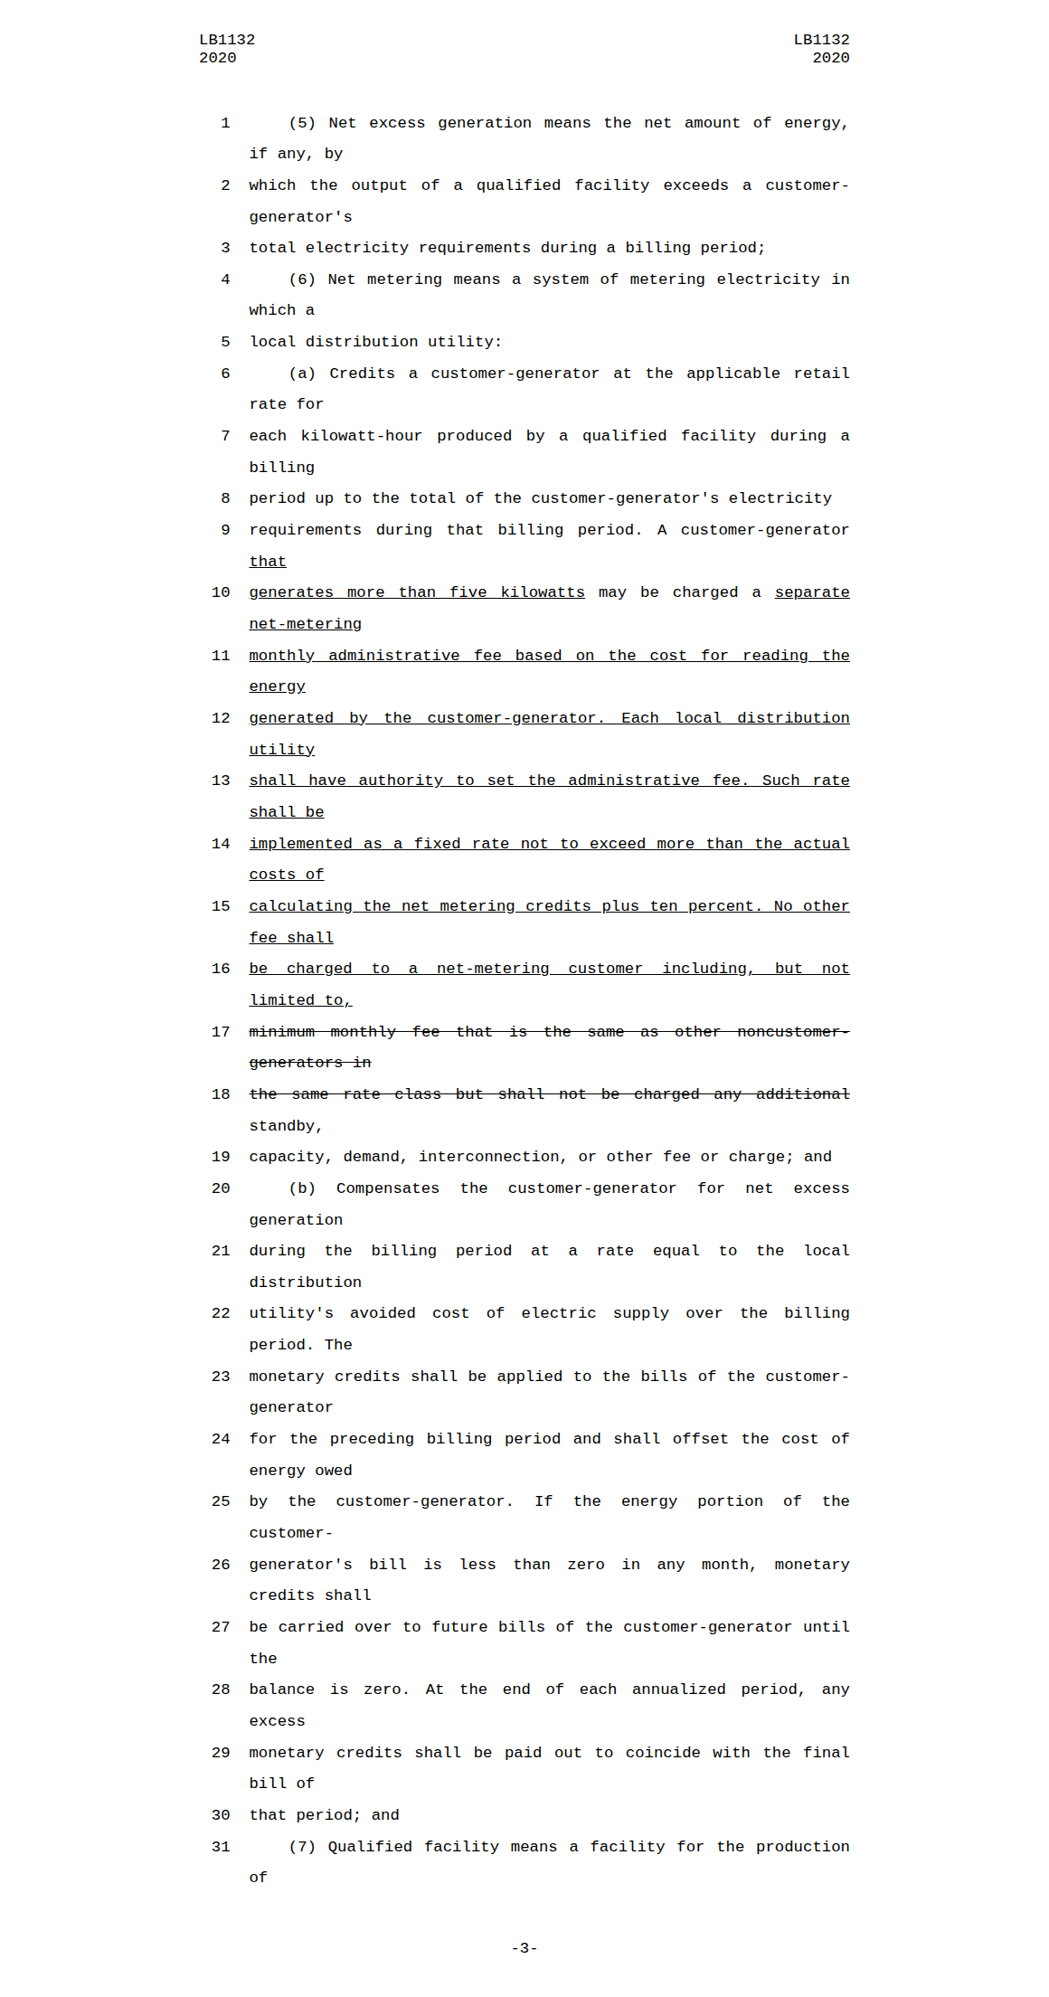LB1132
2020
LB1132
2020
(5) Net excess generation means the net amount of energy, if any, by
which the output of a qualified facility exceeds a customer-generator's
total electricity requirements during a billing period;
(6) Net metering means a system of metering electricity in which a
local distribution utility:
(a) Credits a customer-generator at the applicable retail rate for
each kilowatt-hour produced by a qualified facility during a billing
period up to the total of the customer-generator's electricity
requirements during that billing period. A customer-generator that
generates more than five kilowatts may be charged a separate net-metering
monthly administrative fee based on the cost for reading the energy
generated by the customer-generator. Each local distribution utility
shall have authority to set the administrative fee. Such rate shall be
implemented as a fixed rate not to exceed more than the actual costs of
calculating the net metering credits plus ten percent. No other fee shall
be charged to a net-metering customer including, but not limited to,
minimum monthly fee that is the same as other noncustomer-generators in
the same rate class but shall not be charged any additional standby,
capacity, demand, interconnection, or other fee or charge; and
(b) Compensates the customer-generator for net excess generation
during the billing period at a rate equal to the local distribution
utility's avoided cost of electric supply over the billing period. The
monetary credits shall be applied to the bills of the customer-generator
for the preceding billing period and shall offset the cost of energy owed
by the customer-generator. If the energy portion of the customer-
generator's bill is less than zero in any month, monetary credits shall
be carried over to future bills of the customer-generator until the
balance is zero. At the end of each annualized period, any excess
monetary credits shall be paid out to coincide with the final bill of
that period; and
(7) Qualified facility means a facility for the production of
-3-